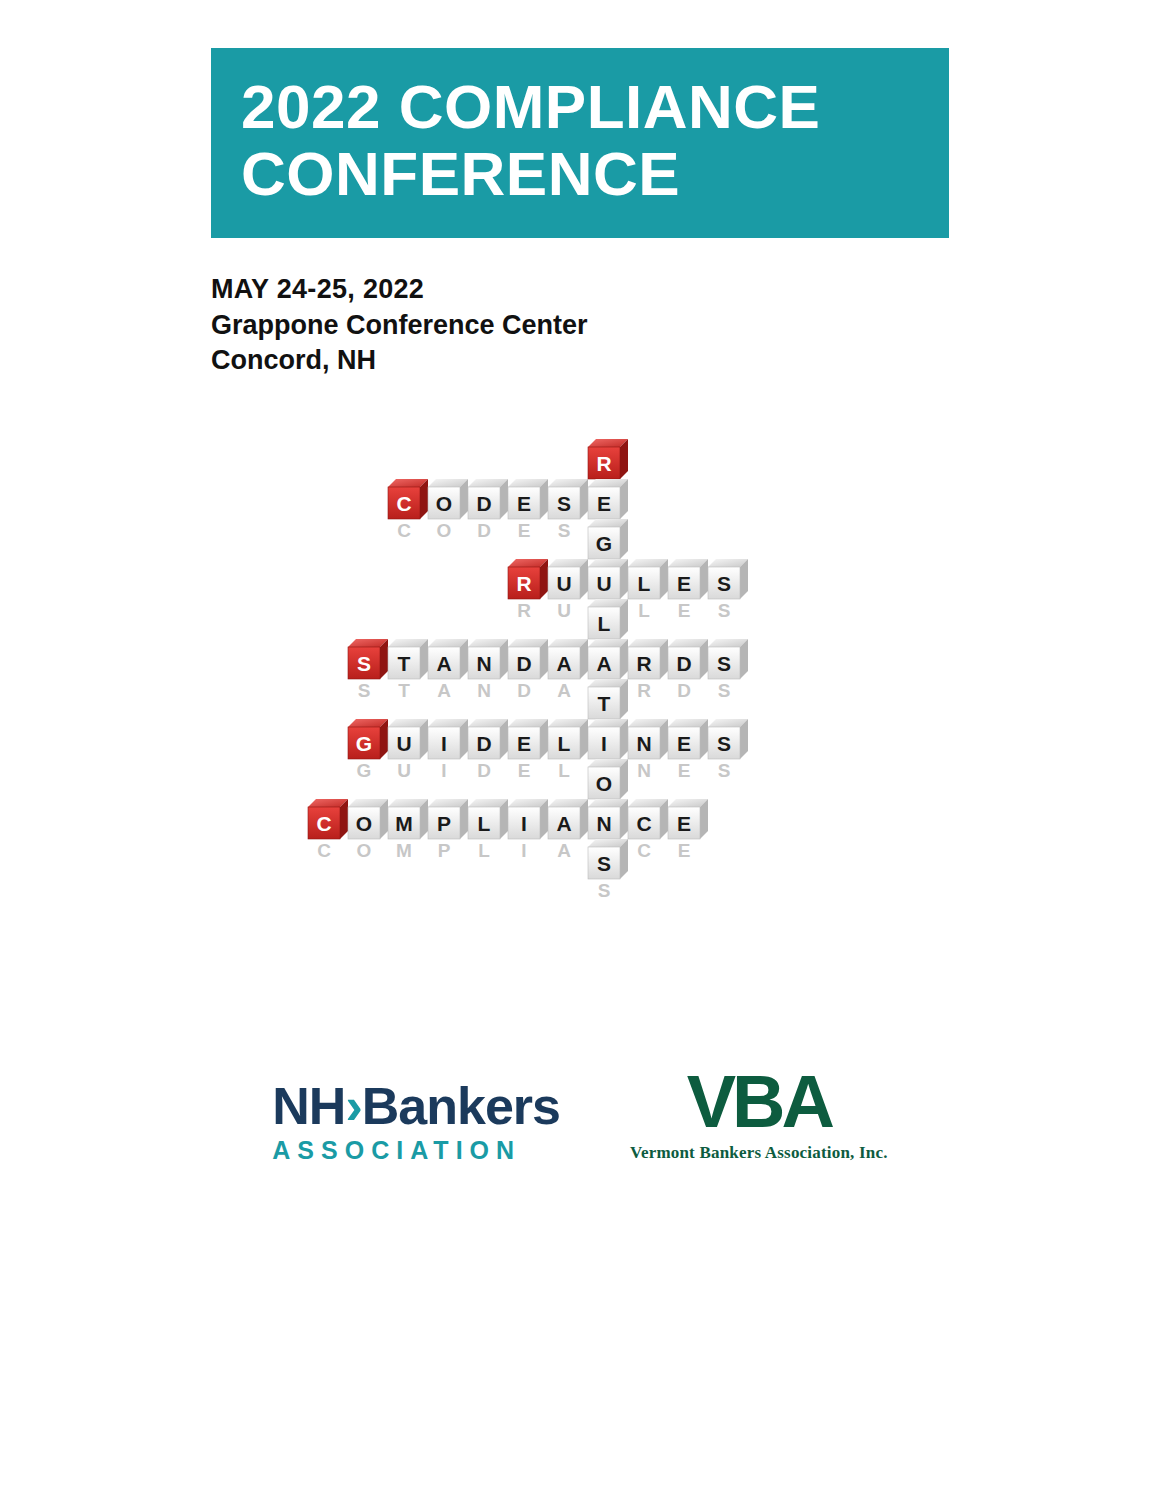2022 Compliance
Conference
May 24-25, 2022
Grappone Conference Center
Concord, NH
C O D E S R E G U L A T I O N S R U L E S S T A N D A R D S G U I D E L N E S C O M P L I A C E C O D E S R U L E S S T A N D A R D S G U I D E L N E S C O M P L I A C E S
NH›Bankers
ASSOCIATION
VBA
Vermont Bankers Association, Inc.